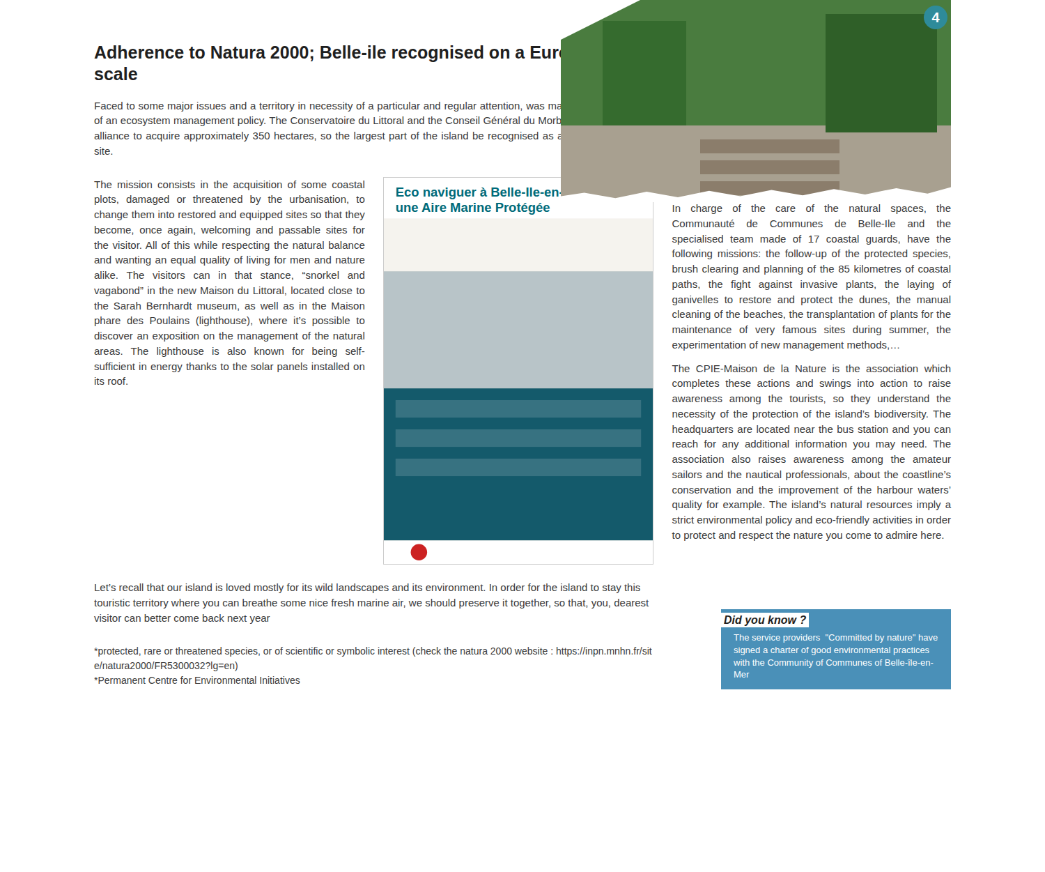4
Adherence to Natura 2000; Belle-ile recognised on a European scale
Faced to some major issues and a territory in necessity of a particular and regular attention, was made the choice of an ecosystem management policy. The Conservatoire du Littoral and the Conseil Général du Morbihan made an alliance to acquire approximately 350 hectares, so the largest part of the island be recognised as a Natura 2000 site.
The mission consists in the acquisition of some coastal plots, damaged or threatened by the urbanisation, to change them into restored and equipped sites so that they become, once again, welcoming and passable sites for the visitor. All of this while respecting the natural balance and wanting an equal quality of living for men and nature alike. The visitors can in that stance, “snorkel and vagabond” in the new Maison du Littoral, located close to the Sarah Bernhardt museum, as well as in the Maison phare des Poulains (lighthouse), where it’s possible to discover an exposition on the management of the natural areas. The lighthouse is also known for being self-sufficient in energy thanks to the solar panels installed on its roof.
Protected natural areas, taken care of regularly
In charge of the care of the natural spaces, the Communauté de Communes de Belle-Ile and the specialised team made of 17 coastal guards, have the following missions: the follow-up of the protected species, brush clearing and planning of the 85 kilometres of coastal paths, the fight against invasive plants, the laying of ganivelles to restore and protect the dunes, the manual cleaning of the beaches, the transplantation of plants for the maintenance of very famous sites during summer, the experimentation of new management methods,…
The CPIE-Maison de la Nature is the association which completes these actions and swings into action to raise awareness among the tourists, so they understand the necessity of the protection of the island’s biodiversity. The headquarters are located near the bus station and you can reach for any additional information you may need. The association also raises awareness among the amateur sailors and the nautical professionals, about the coastline’s conservation and the improvement of the harbour waters’ quality for example. The island’s natural resources imply a strict environmental policy and eco-friendly activities in order to protect and respect the nature you come to admire here.
Let’s recall that our island is loved mostly for its wild landscapes and its environment. In order for the island to stay this touristic territory where you can breathe some nice fresh marine air, we should preserve it together, so that, you, dearest visitor can better come back next year
*protected, rare or threatened species, or of scientific or symbolic interest (check the natura 2000 website : https://inpn.mnhn.fr/site/natura2000/FR5300032?lg=en)
*Permanent Centre for Environmental Initiatives
Did you know ?
The service providers "Committed by nature" have signed a charter of good environmental practices with the Community of Communes of Belle-île-en-Mer